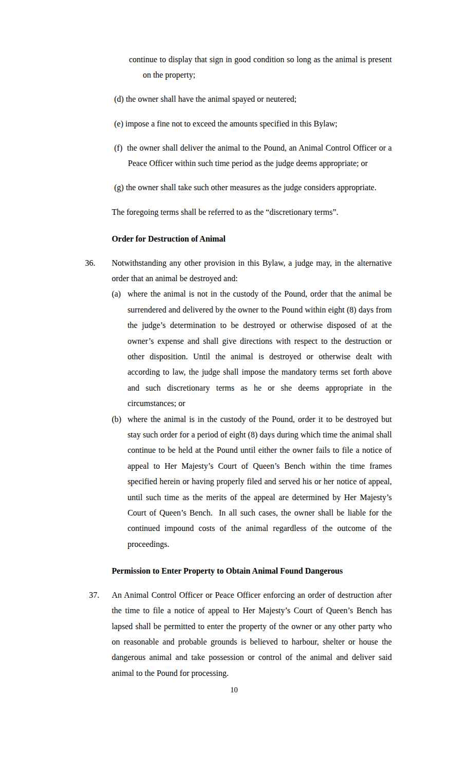continue to display that sign in good condition so long as the animal is present on the property;
(d) the owner shall have the animal spayed or neutered;
(e) impose a fine not to exceed the amounts specified in this Bylaw;
(f) the owner shall deliver the animal to the Pound, an Animal Control Officer or a Peace Officer within such time period as the judge deems appropriate; or
(g) the owner shall take such other measures as the judge considers appropriate.
The foregoing terms shall be referred to as the “discretionary terms”.
Order for Destruction of Animal
36.
Notwithstanding any other provision in this Bylaw, a judge may, in the alternative order that an animal be destroyed and:
(a) where the animal is not in the custody of the Pound, order that the animal be surrendered and delivered by the owner to the Pound within eight (8) days from the judge’s determination to be destroyed or otherwise disposed of at the owner’s expense and shall give directions with respect to the destruction or other disposition. Until the animal is destroyed or otherwise dealt with according to law, the judge shall impose the mandatory terms set forth above and such discretionary terms as he or she deems appropriate in the circumstances; or
(b) where the animal is in the custody of the Pound, order it to be destroyed but stay such order for a period of eight (8) days during which time the animal shall continue to be held at the Pound until either the owner fails to file a notice of appeal to Her Majesty’s Court of Queen’s Bench within the time frames specified herein or having properly filed and served his or her notice of appeal, until such time as the merits of the appeal are determined by Her Majesty’s Court of Queen’s Bench. In all such cases, the owner shall be liable for the continued impound costs of the animal regardless of the outcome of the proceedings.
Permission to Enter Property to Obtain Animal Found Dangerous
37.
An Animal Control Officer or Peace Officer enforcing an order of destruction after the time to file a notice of appeal to Her Majesty’s Court of Queen’s Bench has lapsed shall be permitted to enter the property of the owner or any other party who on reasonable and probable grounds is believed to harbour, shelter or house the dangerous animal and take possession or control of the animal and deliver said animal to the Pound for processing.
10